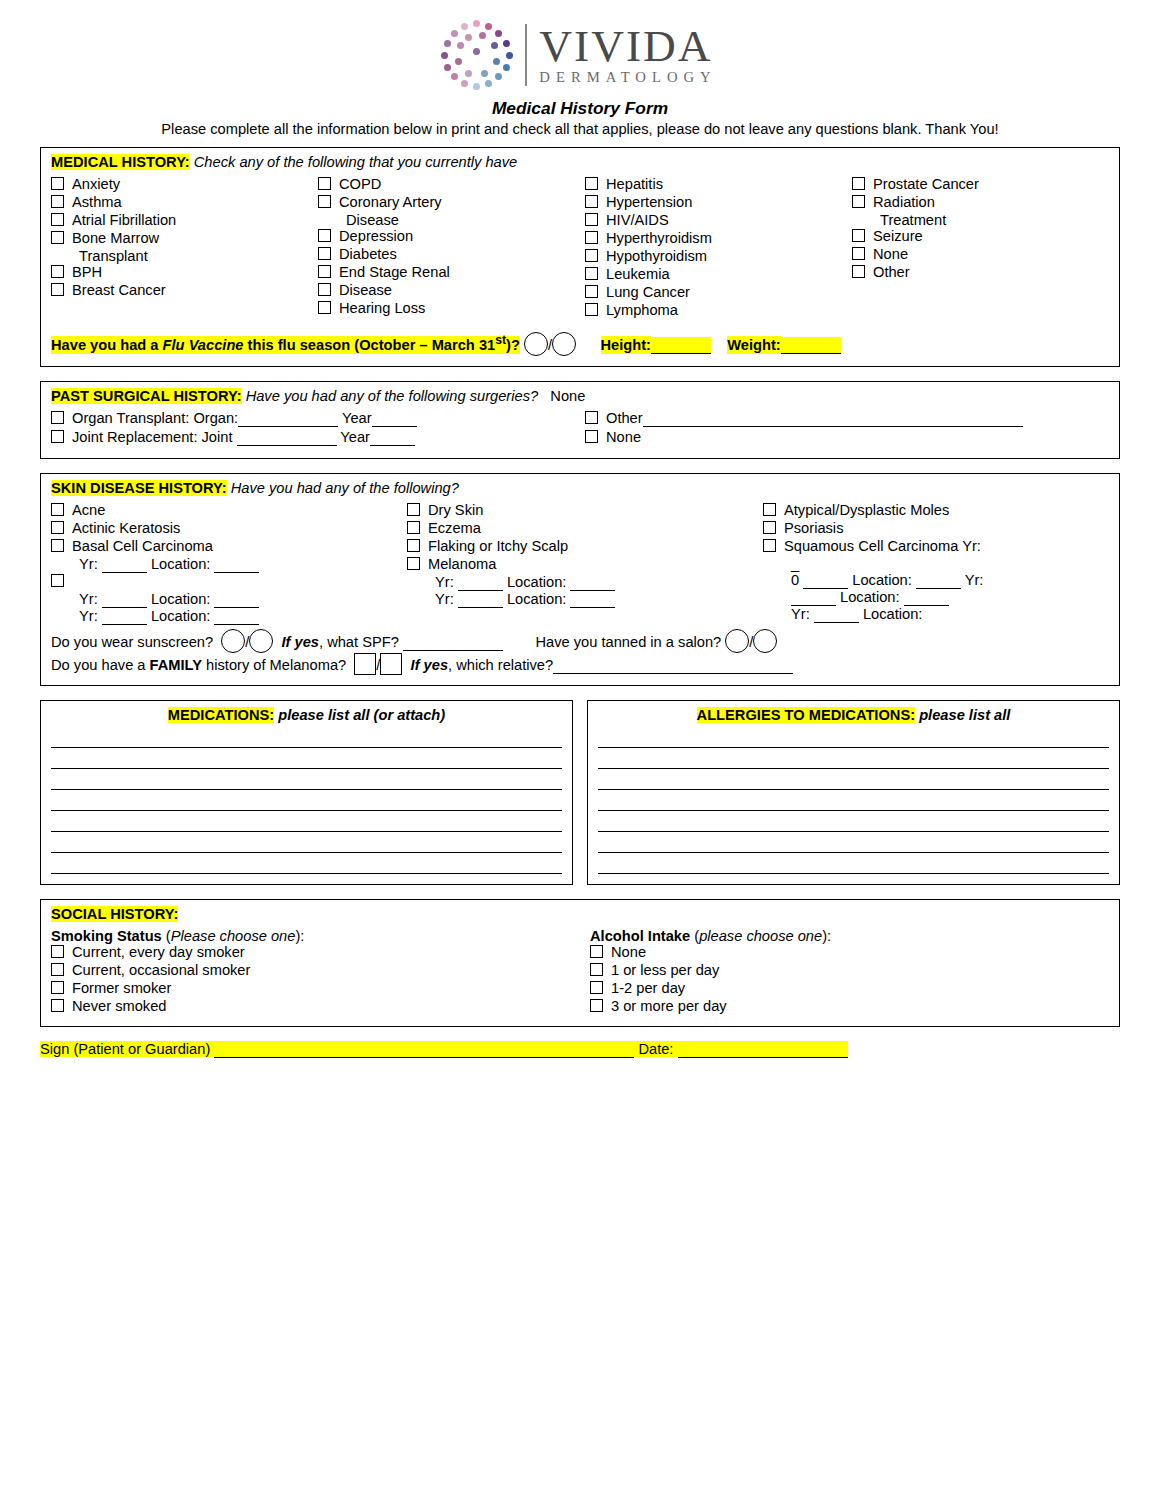VIVIDA
DERMATOLOGY
Medical History Form
Please complete all the information below in print and check all that applies, please do not leave any questions blank. Thank You!
MEDICAL HISTORY: Check any of the following that you currently have
Anxiety
Asthma
Atrial Fibrillation
Bone Marrow
Transplant
BPH
Breast Cancer
COPD
Coronary Artery
Disease
Depression
Diabetes
End Stage Renal
Disease
Hearing Loss
Hepatitis
Hypertension
HIV/AIDS
Hyperthyroidism
Hypothyroidism
Leukemia
Lung Cancer
Lymphoma
Prostate Cancer
Radiation
Treatment
Seizure
None
Other
Have you had a Flu Vaccine this flu season (October – March 31st)? / Height: Weight:
PAST SURGICAL HISTORY: Have you had any of the following surgeries? None
Organ Transplant: Organ: Year
Joint Replacement: Joint Year
Other
None
SKIN DISEASE HISTORY: Have you had any of the following?
Acne
Actinic Keratosis
Basal Cell Carcinoma
Yr: Location:
Yr: Location:
Yr: Location:
Dry Skin
Eczema
Flaking or Itchy Scalp
Melanoma
Yr: Location:
Yr: Location:
Atypical/Dysplastic Moles
Psoriasis
Squamous Cell Carcinoma Yr:
_
0 Location: Yr:
Location:
Yr: Location:
Do you wear sunscreen? / If yes, what SPF? Have you tanned in a salon? /
Do you have a FAMILY history of Melanoma? / If yes, which relative?
MEDICATIONS: please list all (or attach)
ALLERGIES TO MEDICATIONS: please list all
SOCIAL HISTORY:
Smoking Status (Please choose one):
Current, every day smoker
Current, occasional smoker
Former smoker
Never smoked
Alcohol Intake (please choose one):
None
1 or less per day
1-2 per day
3 or more per day
Sign (Patient or Guardian) Date: